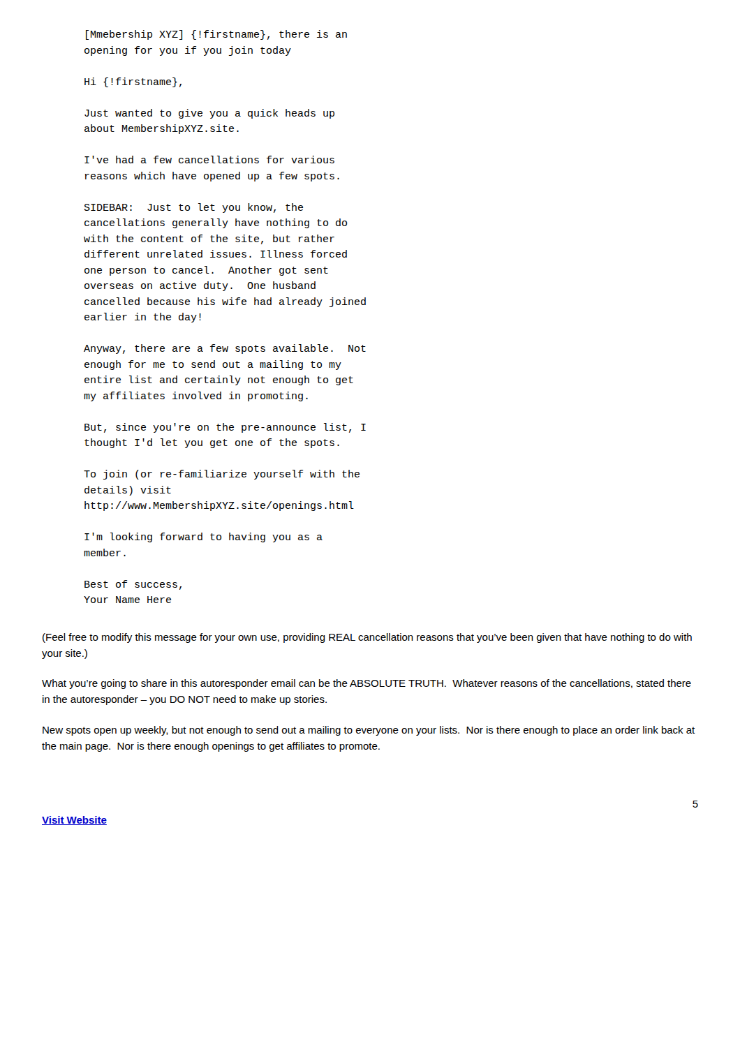[Mmebership XYZ] {!firstname}, there is an opening for you if you join today Hi {!firstname}, Just wanted to give you a quick heads up about MembershipXYZ.site. I've had a few cancellations for various reasons which have opened up a few spots. SIDEBAR: Just to let you know, the cancellations generally have nothing to do with the content of the site, but rather different unrelated issues. Illness forced one person to cancel. Another got sent overseas on active duty. One husband cancelled because his wife had already joined earlier in the day! Anyway, there are a few spots available. Not enough for me to send out a mailing to my entire list and certainly not enough to get my affiliates involved in promoting. But, since you're on the pre-announce list, I thought I'd let you get one of the spots. To join (or re-familiarize yourself with the details) visit http://www.MembershipXYZ.site/openings.html I'm looking forward to having you as a member. Best of success, Your Name Here
(Feel free to modify this message for your own use, providing REAL cancellation reasons that you’ve been given that have nothing to do with your site.)
What you’re going to share in this autoresponder email can be the ABSOLUTE TRUTH. Whatever reasons of the cancellations, stated there in the autoresponder – you DO NOT need to make up stories.
New spots open up weekly, but not enough to send out a mailing to everyone on your lists. Nor is there enough to place an order link back at the main page. Nor is there enough openings to get affiliates to promote.
5
Visit Website